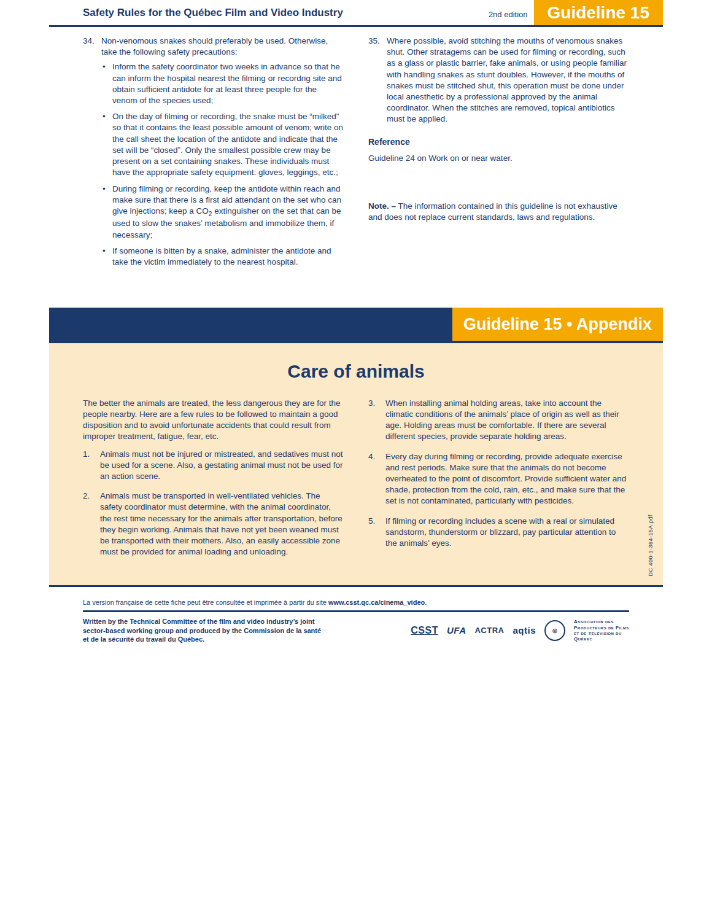Safety Rules for the Québec Film and Video Industry
2nd edition
Guideline 15
34. Non-venomous snakes should preferably be used. Otherwise, take the following safety precautions:
Inform the safety coordinator two weeks in advance so that he can inform the hospital nearest the filming or recordng site and obtain sufficient antidote for at least three people for the venom of the species used;
On the day of filming or recording, the snake must be “milked” so that it contains the least possible amount of venom; write on the call sheet the location of the antidote and indicate that the set will be “closed”. Only the smallest possible crew may be present on a set containing snakes. These individuals must have the appropriate safety equipment: gloves, leggings, etc.;
During filming or recording, keep the antidote within reach and make sure that there is a first aid attendant on the set who can give injections; keep a CO2 extinguisher on the set that can be used to slow the snakes’ metabolism and immobilize them, if necessary;
If someone is bitten by a snake, administer the antidote and take the victim immediately to the nearest hospital.
35. Where possible, avoid stitching the mouths of venomous snakes shut. Other stratagems can be used for filming or recording, such as a glass or plastic barrier, fake animals, or using people familiar with handling snakes as stunt doubles. However, if the mouths of snakes must be stitched shut, this operation must be done under local anesthetic by a professional approved by the animal coordinator. When the stitches are removed, topical antibiotics must be applied.
Reference
Guideline 24 on Work on or near water.
Note. – The information contained in this guideline is not exhaustive and does not replace current standards, laws and regulations.
Guideline 15 • Appendix
Care of animals
The better the animals are treated, the less dangerous they are for the people nearby. Here are a few rules to be followed to maintain a good disposition and to avoid unfortunate accidents that could result from improper treatment, fatigue, fear, etc.
1. Animals must not be injured or mistreated, and sedatives must not be used for a scene. Also, a gestating animal must not be used for an action scene.
2. Animals must be transported in well-ventilated vehicles. The safety coordinator must determine, with the animal coordinator, the rest time necessary for the animals after transportation, before they begin working. Animals that have not yet been weaned must be transported with their mothers. Also, an easily accessible zone must be provided for animal loading and unloading.
3. When installing animal holding areas, take into account the climatic conditions of the animals’ place of origin as well as their age. Holding areas must be comfortable. If there are several different species, provide separate holding areas.
4. Every day during filming or recording, provide adequate exercise and rest periods. Make sure that the animals do not become overheated to the point of discomfort. Provide sufficient water and shade, protection from the cold, rain, etc., and make sure that the set is not contaminated, particularly with pesticides.
5. If filming or recording includes a scene with a real or simulated sandstorm, thunderstorm or blizzard, pay particular attention to the animals’ eyes.
DC 400-1-364-15A.pdf
La version française de cette fiche peut être consultée et imprimée à partir du site www.csst.qc.ca/cinema_video.
Written by the Technical Committee of the film and video industry’s joint
sector-based working group and produced by the Commission de la santé
et de la sécurité du travail du Québec.
CSST UFA ACTRA aqtis ◎ Association des Producteurs de Films et de Télévision du Québec